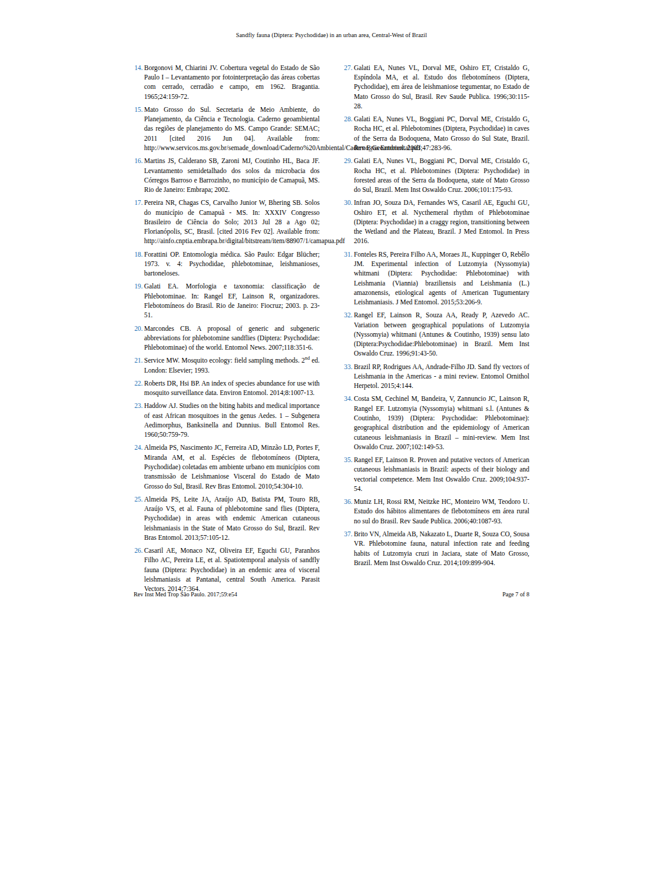Sandfly fauna (Diptera: Psychodidae) in an urban area, Central-West of Brazil
Borgonovi M, Chiarini JV. Cobertura vegetal do Estado de São Paulo I – Levantamento por fotointerpretação das áreas cobertas com cerrado, cerradão e campo, em 1962. Bragantia. 1965;24:159-72.
Mato Grosso do Sul. Secretaria de Meio Ambiente, do Planejamento, da Ciência e Tecnologia. Caderno geoambiental das regiões de planejamento do MS. Campo Grande: SEMAC; 2011 [cited 2016 Jun 04]. Available from: http://www.servicos.ms.gov.br/semade_download/Caderno%20Ambiental/Caderno_Geoambiental.pdf
Martins JS, Calderano SB, Zaroni MJ, Coutinho HL, Baca JF. Levantamento semidetalhado dos solos da microbacia dos Córregos Barroso e Barrozinho, no município de Camapuã, MS. Rio de Janeiro: Embrapa; 2002.
Pereira NR, Chagas CS, Carvalho Junior W, Bhering SB. Solos do município de Camapuã - MS. In: XXXIV Congresso Brasileiro de Ciência do Solo; 2013 Jul 28 a Ago 02; Florianópolis, SC, Brasil. [cited 2016 Fev 02]. Available from: http://ainfo.cnptia.embrapa.br/digital/bitstream/item/88907/1/camapua.pdf
Forattini OP. Entomologia médica. São Paulo: Edgar Blücher; 1973. v. 4: Psychodidae, phlebotominae, leishmanioses, bartoneloses.
Galati EA. Morfologia e taxonomia: classificação de Phlebotominae. In: Rangel EF, Lainson R, organizadores. Flebotomíneos do Brasil. Rio de Janeiro: Fiocruz; 2003. p. 23-51.
Marcondes CB. A proposal of generic and subgeneric abbreviations for phlebotomine sandflies (Diptera: Psychodidae: Phlebotominae) of the world. Entomol News. 2007;118:351-6.
Service MW. Mosquito ecology: field sampling methods. 2nd ed. London: Elsevier; 1993.
Roberts DR, Hsi BP. An index of species abundance for use with mosquito surveillance data. Environ Entomol. 2014;8:1007-13.
Haddow AJ. Studies on the biting habits and medical importance of east African mosquitoes in the genus Aedes. 1 – Subgenera Aedimorphus, Banksinella and Dunnius. Bull Entomol Res. 1960;50:759-79.
Almeida PS, Nascimento JC, Ferreira AD, Minzão LD, Portes F, Miranda AM, et al. Espécies de flebotomíneos (Diptera, Psychodidae) coletadas em ambiente urbano em municípios com transmissão de Leishmaniose Visceral do Estado de Mato Grosso do Sul, Brasil. Rev Bras Entomol. 2010;54:304-10.
Almeida PS, Leite JA, Araújo AD, Batista PM, Touro RB, Araújo VS, et al. Fauna of phlebotomine sand flies (Diptera, Psychodidae) in areas with endemic American cutaneous leishmaniasis in the State of Mato Grosso do Sul, Brazil. Rev Bras Entomol. 2013;57:105-12.
Casaril AE, Monaco NZ, Oliveira EF, Eguchi GU, Paranhos Filho AC, Pereira LE, et al. Spatiotemporal analysis of sandfly fauna (Diptera: Psychodidae) in an endemic area of visceral leishmaniasis at Pantanal, central South America. Parasit Vectors. 2014;7:364.
Galati EA, Nunes VL, Dorval ME, Oshiro ET, Cristaldo G, Espíndola MA, et al. Estudo dos flebotomíneos (Diptera, Pychodidae), em área de leishmaniose tegumentar, no Estado de Mato Grosso do Sul, Brasil. Rev Saude Publica. 1996;30:115-28.
Galati EA, Nunes VL, Boggiani PC, Dorval ME, Cristaldo G, Rocha HC, et al. Phlebotomines (Diptera, Psychodidae) in caves of the Serra da Bodoquena, Mato Grosso do Sul State, Brazil. Rev Bras Entomol. 2003;47:283-96.
Galati EA, Nunes VL, Boggiani PC, Dorval ME, Cristaldo G, Rocha HC, et al. Phlebotomines (Diptera: Psychodidae) in forested areas of the Serra da Bodoquena, state of Mato Grosso do Sul, Brazil. Mem Inst Oswaldo Cruz. 2006;101:175-93.
Infran JO, Souza DA, Fernandes WS, Casaril AE, Eguchi GU, Oshiro ET, et al. Nycthemeral rhythm of Phlebotominae (Diptera: Psychodidae) in a craggy region, transitioning between the Wetland and the Plateau, Brazil. J Med Entomol. In Press 2016.
Fonteles RS, Pereira Filho AA, Moraes JL, Kuppinger O, Rebêlo JM. Experimental infection of Lutzomyia (Nyssomyia) whitmani (Diptera: Psychodidae: Phlebotominae) with Leishmania (Viannia) braziliensis and Leishmania (L.) amazonensis, etiological agents of American Tugumentary Leishmaniasis. J Med Entomol. 2015;53:206-9.
Rangel EF, Lainson R, Souza AA, Ready P, Azevedo AC. Variation between geographical populations of Lutzomyia (Nyssomyia) whitmani (Antunes & Coutinho, 1939) sensu lato (Diptera:Psychodidae:Phlebotominae) in Brazil. Mem Inst Oswaldo Cruz. 1996;91:43-50.
Brazil RP, Rodrigues AA, Andrade-Filho JD. Sand fly vectors of Leishmania in the Americas - a mini review. Entomol Ornithol Herpetol. 2015;4:144.
Costa SM, Cechinel M, Bandeira, V, Zannuncio JC, Lainson R, Rangel EF. Lutzomyia (Nyssomyia) whitmani s.l. (Antunes & Coutinho, 1939) (Diptera: Psychodidae: Phlebotominae): geographical distribution and the epidemiology of American cutaneous leishmaniasis in Brazil – mini-review. Mem Inst Oswaldo Cruz. 2007;102:149-53.
Rangel EF, Lainson R. Proven and putative vectors of American cutaneous leishmaniasis in Brazil: aspects of their biology and vectorial competence. Mem Inst Oswaldo Cruz. 2009;104:937-54.
Muniz LH, Rossi RM, Neitzke HC, Monteiro WM, Teodoro U. Estudo dos hábitos alimentares de flebotomíneos em área rural no sul do Brasil. Rev Saude Publica. 2006;40:1087-93.
Brito VN, Almeida AB, Nakazato L, Duarte R, Souza CO, Sousa VR. Phlebotomine fauna, natural infection rate and feeding habits of Lutzomyia cruzi in Jaciara, state of Mato Grosso, Brazil. Mem Inst Oswaldo Cruz. 2014;109:899-904.
Rev Inst Med Trop São Paulo. 2017;59:e54
Page 7 of 8